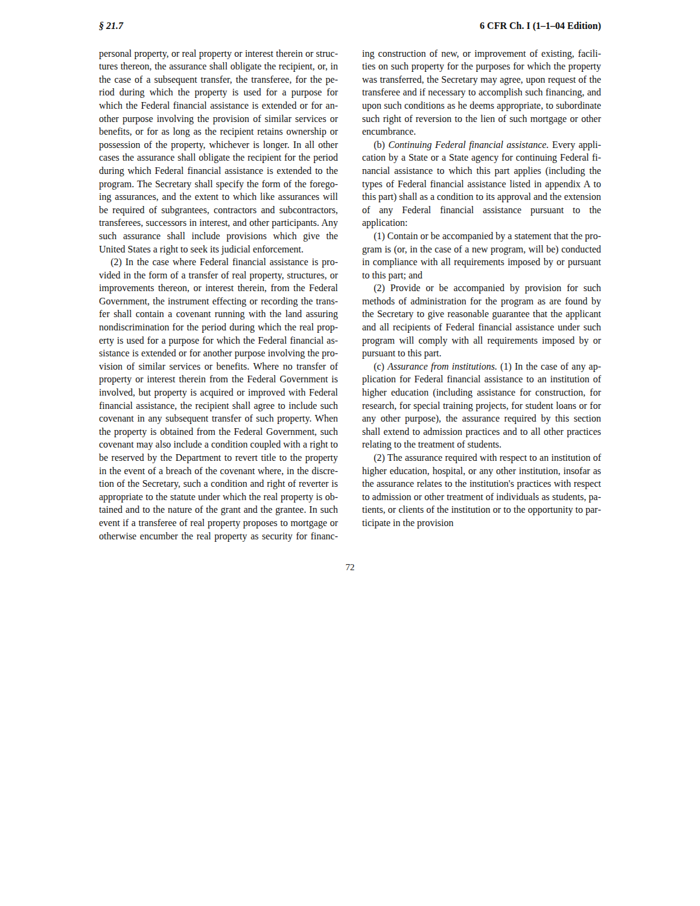§ 21.7 6 CFR Ch. I (1–1–04 Edition)
personal property, or real property or interest therein or structures thereon, the assurance shall obligate the recipient, or, in the case of a subsequent transfer, the transferee, for the period during which the property is used for a purpose for which the Federal financial assistance is extended or for another purpose involving the provision of similar services or benefits, or for as long as the recipient retains ownership or possession of the property, whichever is longer. In all other cases the assurance shall obligate the recipient for the period during which Federal financial assistance is extended to the program. The Secretary shall specify the form of the foregoing assurances, and the extent to which like assurances will be required of subgrantees, contractors and subcontractors, transferees, successors in interest, and other participants. Any such assurance shall include provisions which give the United States a right to seek its judicial enforcement.
(2) In the case where Federal financial assistance is provided in the form of a transfer of real property, structures, or improvements thereon, or interest therein, from the Federal Government, the instrument effecting or recording the transfer shall contain a covenant running with the land assuring nondiscrimination for the period during which the real property is used for a purpose for which the Federal financial assistance is extended or for another purpose involving the provision of similar services or benefits. Where no transfer of property or interest therein from the Federal Government is involved, but property is acquired or improved with Federal financial assistance, the recipient shall agree to include such covenant in any subsequent transfer of such property. When the property is obtained from the Federal Government, such covenant may also include a condition coupled with a right to be reserved by the Department to revert title to the property in the event of a breach of the covenant where, in the discretion of the Secretary, such a condition and right of reverter is appropriate to the statute under which the real property is obtained and to the nature of the grant and the grantee. In such event if a transferee of real property proposes to mortgage or otherwise encumber the real property as security for financing construction of new, or improvement of existing, facilities on such property for the purposes for which the property was transferred, the Secretary may agree, upon request of the transferee and if necessary to accomplish such financing, and upon such conditions as he deems appropriate, to subordinate such right of reversion to the lien of such mortgage or other encumbrance.
(b) Continuing Federal financial assistance. Every application by a State or a State agency for continuing Federal financial assistance to which this part applies (including the types of Federal financial assistance listed in appendix A to this part) shall as a condition to its approval and the extension of any Federal financial assistance pursuant to the application:
(1) Contain or be accompanied by a statement that the program is (or, in the case of a new program, will be) conducted in compliance with all requirements imposed by or pursuant to this part; and
(2) Provide or be accompanied by provision for such methods of administration for the program as are found by the Secretary to give reasonable guarantee that the applicant and all recipients of Federal financial assistance under such program will comply with all requirements imposed by or pursuant to this part.
(c) Assurance from institutions. (1) In the case of any application for Federal financial assistance to an institution of higher education (including assistance for construction, for research, for special training projects, for student loans or for any other purpose), the assurance required by this section shall extend to admission practices and to all other practices relating to the treatment of students.
(2) The assurance required with respect to an institution of higher education, hospital, or any other institution, insofar as the assurance relates to the institution's practices with respect to admission or other treatment of individuals as students, patients, or clients of the institution or to the opportunity to participate in the provision
72